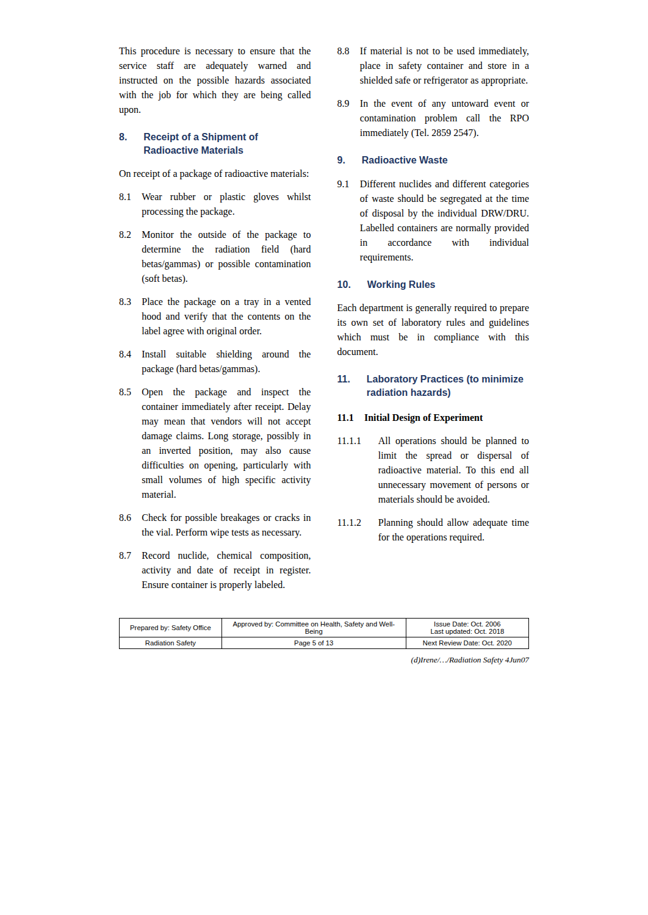This procedure is necessary to ensure that the service staff are adequately warned and instructed on the possible hazards associated with the job for which they are being called upon.
8. Receipt of a Shipment of Radioactive Materials
On receipt of a package of radioactive materials:
8.1 Wear rubber or plastic gloves whilst processing the package.
8.2 Monitor the outside of the package to determine the radiation field (hard betas/gammas) or possible contamination (soft betas).
8.3 Place the package on a tray in a vented hood and verify that the contents on the label agree with original order.
8.4 Install suitable shielding around the package (hard betas/gammas).
8.5 Open the package and inspect the container immediately after receipt. Delay may mean that vendors will not accept damage claims. Long storage, possibly in an inverted position, may also cause difficulties on opening, particularly with small volumes of high specific activity material.
8.6 Check for possible breakages or cracks in the vial. Perform wipe tests as necessary.
8.7 Record nuclide, chemical composition, activity and date of receipt in register. Ensure container is properly labeled.
8.8 If material is not to be used immediately, place in safety container and store in a shielded safe or refrigerator as appropriate.
8.9 In the event of any untoward event or contamination problem call the RPO immediately (Tel. 2859 2547).
9. Radioactive Waste
9.1 Different nuclides and different categories of waste should be segregated at the time of disposal by the individual DRW/DRU. Labelled containers are normally provided in accordance with individual requirements.
10. Working Rules
Each department is generally required to prepare its own set of laboratory rules and guidelines which must be in compliance with this document.
11. Laboratory Practices (to minimize radiation hazards)
11.1 Initial Design of Experiment
11.1.1 All operations should be planned to limit the spread or dispersal of radioactive material. To this end all unnecessary movement of persons or materials should be avoided.
11.1.2 Planning should allow adequate time for the operations required.
| Prepared by: Safety Office | Approved by: Committee on Health, Safety and Well-Being | Issue Date: Oct. 2006 Last updated: Oct. 2018 |
| Radiation Safety | Page 5 of 13 | Next Review Date: Oct. 2020 |
(d)Irene/…/Radiation Safety 4Jun07